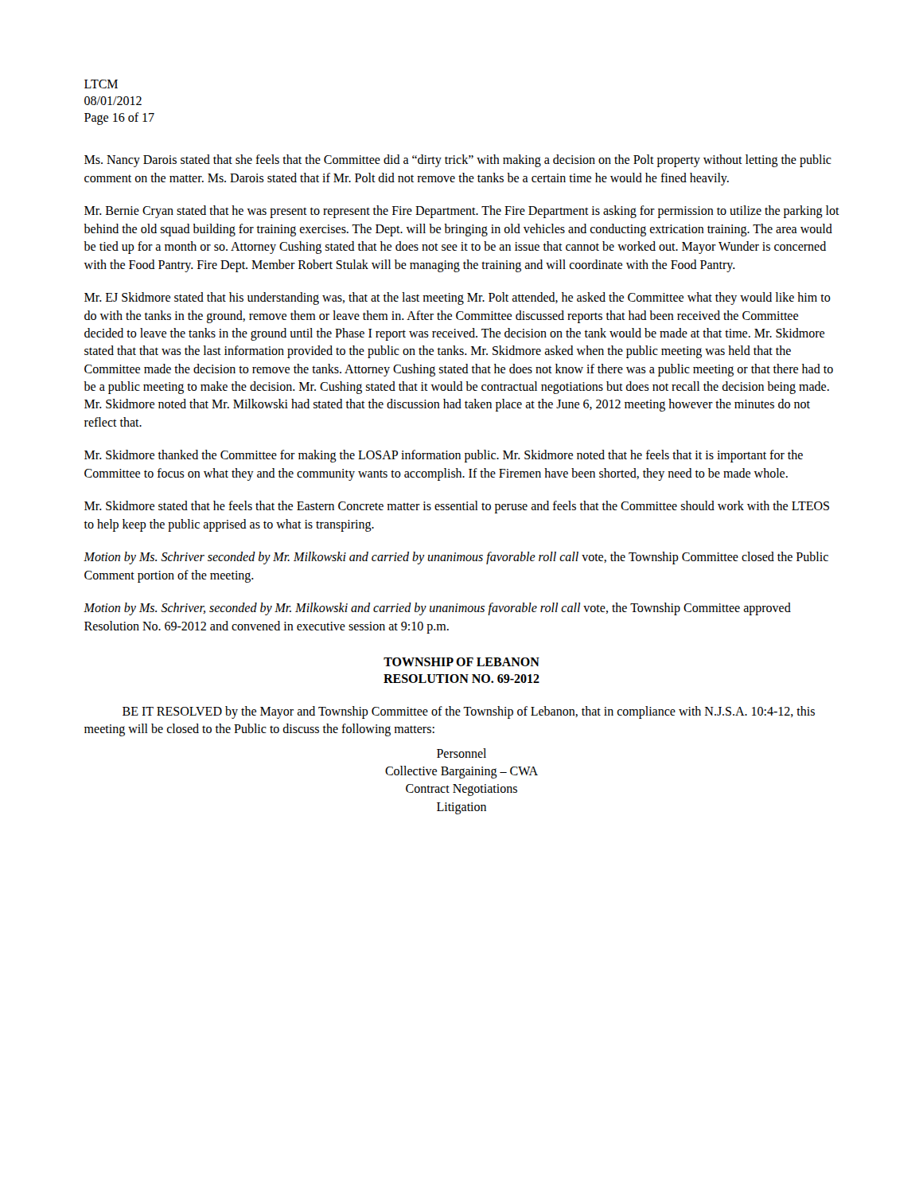LTCM
08/01/2012
Page 16 of 17
Ms. Nancy Darois stated that she feels that the Committee did a “dirty trick” with making a decision on the Polt property without letting the public comment on the matter. Ms. Darois stated that if Mr. Polt did not remove the tanks be a certain time he would he fined heavily.
Mr. Bernie Cryan stated that he was present to represent the Fire Department. The Fire Department is asking for permission to utilize the parking lot behind the old squad building for training exercises. The Dept. will be bringing in old vehicles and conducting extrication training. The area would be tied up for a month or so. Attorney Cushing stated that he does not see it to be an issue that cannot be worked out. Mayor Wunder is concerned with the Food Pantry. Fire Dept. Member Robert Stulak will be managing the training and will coordinate with the Food Pantry.
Mr. EJ Skidmore stated that his understanding was, that at the last meeting Mr. Polt attended, he asked the Committee what they would like him to do with the tanks in the ground, remove them or leave them in. After the Committee discussed reports that had been received the Committee decided to leave the tanks in the ground until the Phase I report was received. The decision on the tank would be made at that time. Mr. Skidmore stated that that was the last information provided to the public on the tanks. Mr. Skidmore asked when the public meeting was held that the Committee made the decision to remove the tanks. Attorney Cushing stated that he does not know if there was a public meeting or that there had to be a public meeting to make the decision. Mr. Cushing stated that it would be contractual negotiations but does not recall the decision being made. Mr. Skidmore noted that Mr. Milkowski had stated that the discussion had taken place at the June 6, 2012 meeting however the minutes do not reflect that.
Mr. Skidmore thanked the Committee for making the LOSAP information public. Mr. Skidmore noted that he feels that it is important for the Committee to focus on what they and the community wants to accomplish. If the Firemen have been shorted, they need to be made whole.
Mr. Skidmore stated that he feels that the Eastern Concrete matter is essential to peruse and feels that the Committee should work with the LTEOS to help keep the public apprised as to what is transpiring.
Motion by Ms. Schriver seconded by Mr. Milkowski and carried by unanimous favorable roll call vote, the Township Committee closed the Public Comment portion of the meeting.
Motion by Ms. Schriver, seconded by Mr. Milkowski and carried by unanimous favorable roll call vote, the Township Committee approved Resolution No. 69-2012 and convened in executive session at 9:10 p.m.
TOWNSHIP OF LEBANON
RESOLUTION NO. 69-2012
BE IT RESOLVED by the Mayor and Township Committee of the Township of Lebanon, that in compliance with N.J.S.A. 10:4-12, this meeting will be closed to the Public to discuss the following matters:
Personnel
Collective Bargaining – CWA
Contract Negotiations
Litigation